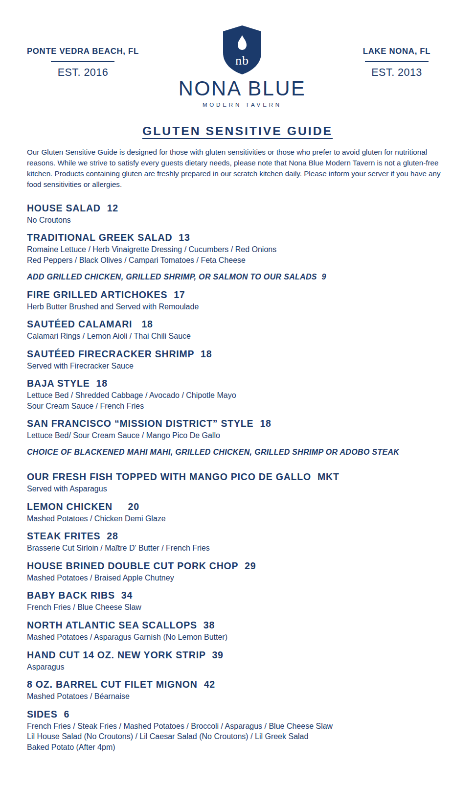PONTE VEDRA BEACH, FL
EST. 2016
nb
NONA BLUE
Modern Tavern
LAKE NONA, FL
EST. 2013
GLUTEN SENSITIVE GUIDE
Our Gluten Sensitive Guide is designed for those with gluten sensitivities or those who prefer to avoid gluten for nutritional reasons. While we strive to satisfy every guests dietary needs, please note that Nona Blue Modern Tavern is not a gluten-free kitchen. Products containing gluten are freshly prepared in our scratch kitchen daily. Please inform your server if you have any food sensitivities or allergies.
HOUSE SALAD 12
No Croutons
TRADITIONAL GREEK SALAD 13
Romaine Lettuce / Herb Vinaigrette Dressing / Cucumbers / Red Onions
Red Peppers / Black Olives / Campari Tomatoes / Feta Cheese
Add Grilled Chicken, Grilled Shrimp, or Salmon to our Salads 9
FIRE GRILLED ARTICHOKES 17
Herb Butter Brushed and Served with Remoulade
SAUTÉED CALAMARI 18
Calamari Rings / Lemon Aioli / Thai Chili Sauce
SAUTÉED FIRECRACKER SHRIMP 18
Served with Firecracker Sauce
BAJA STYLE 18
Lettuce Bed / Shredded Cabbage / Avocado / Chipotle Mayo
Sour Cream Sauce / French Fries
SAN FRANCISCO “MISSION DISTRICT” STYLE 18
Lettuce Bed/ Sour Cream Sauce / Mango Pico De Gallo
Choice of Blackened Mahi Mahi, Grilled Chicken, Grilled Shrimp or Adobo Steak
OUR FRESH FISH TOPPED WITH MANGO PICO DE GALLO MKT
Served with Asparagus
LEMON CHICKEN 20
Mashed Potatoes / Chicken Demi Glaze
STEAK FRITES 28
Brasserie Cut Sirloin / Maître D' Butter / French Fries
HOUSE BRINED DOUBLE CUT PORK CHOP 29
Mashed Potatoes / Braised Apple Chutney
BABY BACK RIBS 34
French Fries / Blue Cheese Slaw
NORTH ATLANTIC SEA SCALLOPS 38
Mashed Potatoes / Asparagus Garnish (No Lemon Butter)
HAND CUT 14 OZ. NEW YORK STRIP 39
Asparagus
8 OZ. BARREL CUT FILET MIGNON 42
Mashed Potatoes / Béarnaise
SIDES 6
French Fries / Steak Fries / Mashed Potatoes / Broccoli / Asparagus / Blue Cheese Slaw
Lil House Salad (No Croutons) / Lil Caesar Salad (No Croutons) / Lil Greek Salad
Baked Potato (After 4pm)